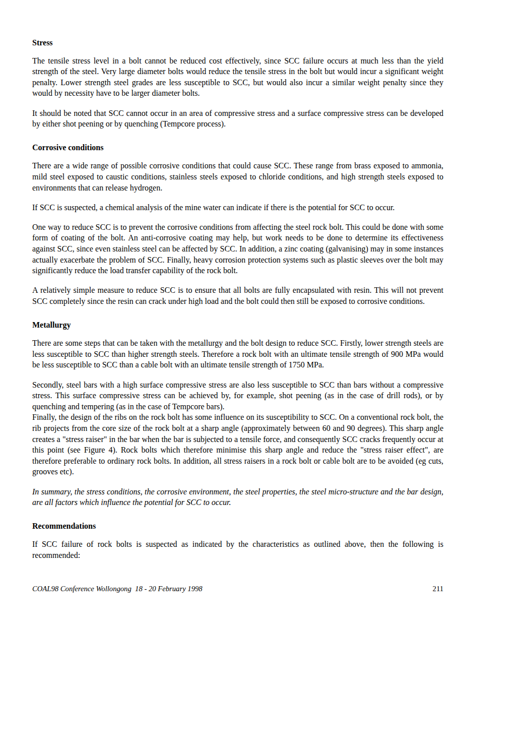Stress
The tensile stress level in a bolt cannot be reduced cost effectively, since SCC failure occurs at much less than the yield strength of the steel. Very large diameter bolts would reduce the tensile stress in the bolt but would incur a significant weight penalty. Lower strength steel grades are less susceptible to SCC, but would also incur a similar weight penalty since they would by necessity have to be larger diameter bolts.
It should be noted that SCC cannot occur in an area of compressive stress and a surface compressive stress can be developed by either shot peening or by quenching (Tempcore process).
Corrosive conditions
There are a wide range of possible corrosive conditions that could cause SCC. These range from brass exposed to ammonia, mild steel exposed to caustic conditions, stainless steels exposed to chloride conditions, and high strength steels exposed to environments that can release hydrogen.
If SCC is suspected, a chemical analysis of the mine water can indicate if there is the potential for SCC to occur.
One way to reduce SCC is to prevent the corrosive conditions from affecting the steel rock bolt. This could be done with some form of coating of the bolt. An anti-corrosive coating may help, but work needs to be done to determine its effectiveness against SCC, since even stainless steel can be affected by SCC. In addition, a zinc coating (galvanising) may in some instances actually exacerbate the problem of SCC. Finally, heavy corrosion protection systems such as plastic sleeves over the bolt may significantly reduce the load transfer capability of the rock bolt.
A relatively simple measure to reduce SCC is to ensure that all bolts are fully encapsulated with resin. This will not prevent SCC completely since the resin can crack under high load and the bolt could then still be exposed to corrosive conditions.
Metallurgy
There are some steps that can be taken with the metallurgy and the bolt design to reduce SCC. Firstly, lower strength steels are less susceptible to SCC than higher strength steels. Therefore a rock bolt with an ultimate tensile strength of 900 MPa would be less susceptible to SCC than a cable bolt with an ultimate tensile strength of 1750 MPa.
Secondly, steel bars with a high surface compressive stress are also less susceptible to SCC than bars without a compressive stress. This surface compressive stress can be achieved by, for example, shot peening (as in the case of drill rods), or by quenching and tempering (as in the case of Tempcore bars).
Finally, the design of the ribs on the rock bolt has some influence on its susceptibility to SCC. On a conventional rock bolt, the rib projects from the core size of the rock bolt at a sharp angle (approximately between 60 and 90 degrees). This sharp angle creates a "stress raiser" in the bar when the bar is subjected to a tensile force, and consequently SCC cracks frequently occur at this point (see Figure 4). Rock bolts which therefore minimise this sharp angle and reduce the "stress raiser effect", are therefore preferable to ordinary rock bolts. In addition, all stress raisers in a rock bolt or cable bolt are to be avoided (eg cuts, grooves etc).
In summary, the stress conditions, the corrosive environment, the steel properties, the steel micro-structure and the bar design, are all factors which influence the potential for SCC to occur.
Recommendations
If SCC failure of rock bolts is suspected as indicated by the characteristics as outlined above, then the following is recommended:
COAL98 Conference Wollongong 18 - 20 February 1998 211